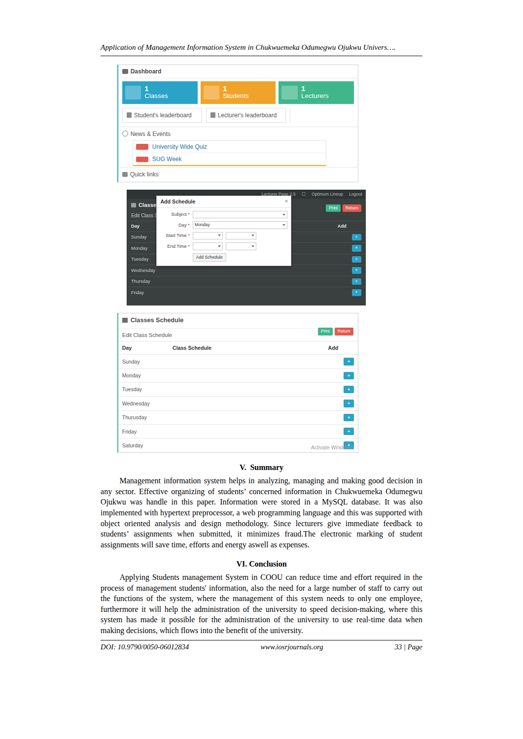Application of Management Information System in Chukwuemeka Odumegwu Ojukwu Univers….
Dashboard
1
Classes
1
Students
1
Lecturers
Student's leaderboard
Lecturer's leaderboard
News & Events
University Wide Quiz
SUG Week
Quick links
Lecturer Page 2.5 ☐ Optimum Lineup Logout
Classes Sc…
Edit Class Sch…
| Day | C… | Add |
| --- | --- | --- |
| Sunday | | + |
| Monday | | + |
| Tuesday | | + |
| Wednesday | | + |
| Thursday | | + |
| Friday | | + |
Print Return
Add Schedule×
Subject *
Day *
Monday
Start Time *
End Time *
Add Schedule
Classes Schedule
Print Return
Edit Class Schedule
| Day | Class Schedule | Add |
| --- | --- | --- |
| Sunday | | + |
| Monday | | + |
| Tuesday | | + |
| Wednesday | | + |
| Thurusday | | + |
| Friday | | + |
| Saturday | | + |
Activate Windows
V. Summary
Management information system helps in analyzing, managing and making good decision in any sector. Effective organizing of students’ concerned information in Chukwuemeka Odumegwu Ojukwu was handle in this paper. Information were stored in a MySQL database. It was also implemented with hypertext preprocessor, a web programming language and this was supported with object oriented analysis and design methodology. Since lecturers give immediate feedback to students’ assignments when submitted, it minimizes fraud.The electronic marking of student assignments will save time, efforts and energy aswell as expenses.
VI. Conclusion
Applying Students management System in COOU can reduce time and effort required in the process of management students' information, also the need for a large number of staff to carry out the functions of the system, where the management of this system needs to only one employee, furthermore it will help the administration of the university to speed decision-making, where this system has made it possible for the administration of the university to use real-time data when making decisions, which flows into the benefit of the university.
DOI: 10.9790/0050-06012834 www.iosrjournals.org 33 | Page